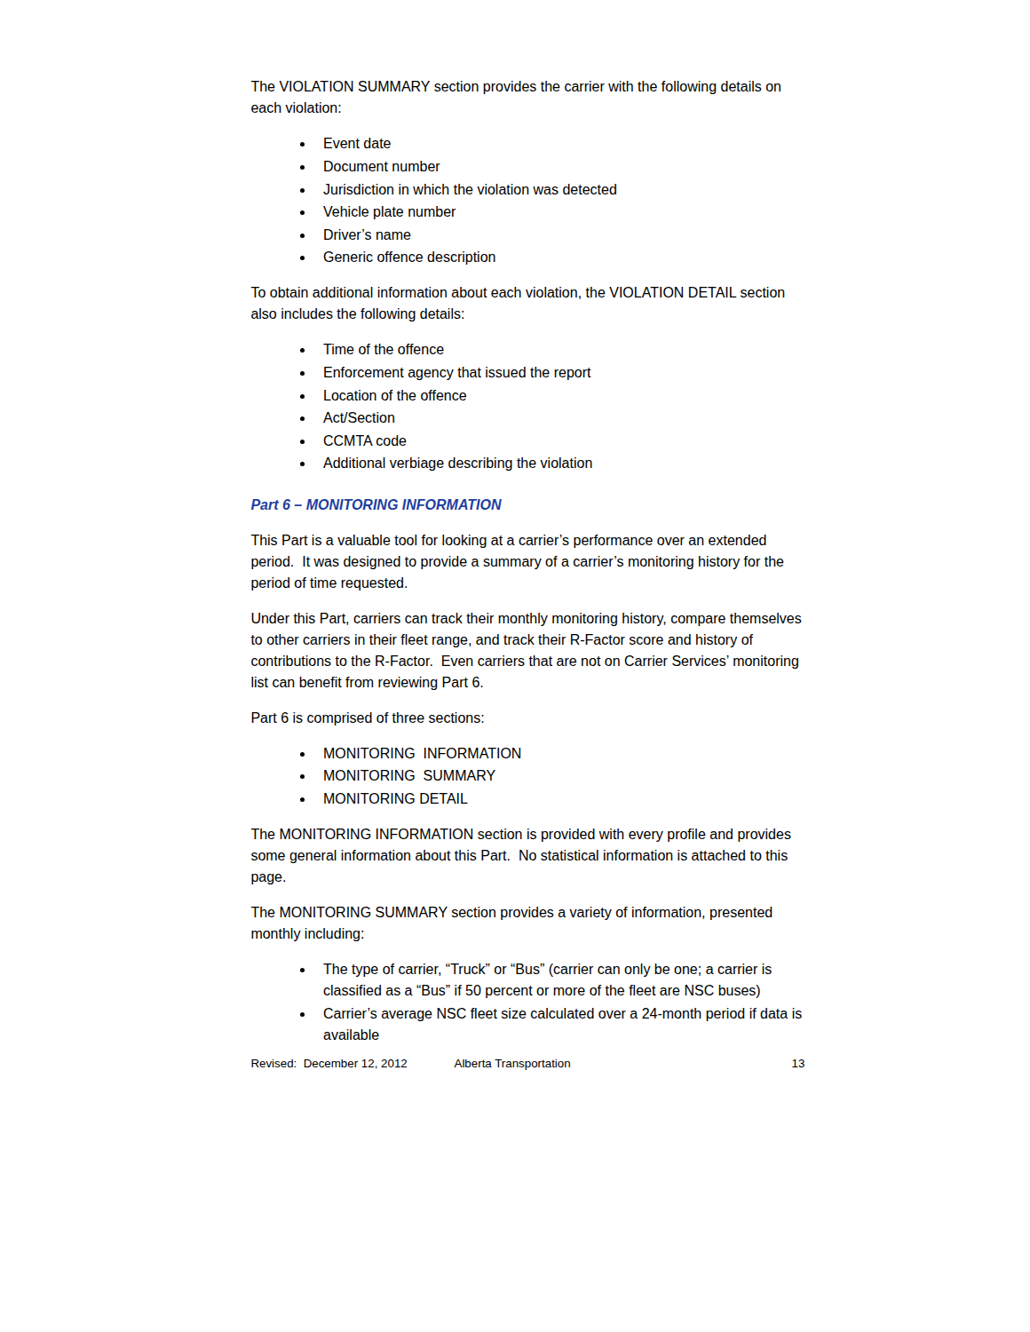The VIOLATION SUMMARY section provides the carrier with the following details on each violation:
Event date
Document number
Jurisdiction in which the violation was detected
Vehicle plate number
Driver’s name
Generic offence description
To obtain additional information about each violation, the VIOLATION DETAIL section also includes the following details:
Time of the offence
Enforcement agency that issued the report
Location of the offence
Act/Section
CCMTA code
Additional verbiage describing the violation
Part 6 – MONITORING INFORMATION
This Part is a valuable tool for looking at a carrier’s performance over an extended period. It was designed to provide a summary of a carrier’s monitoring history for the period of time requested.
Under this Part, carriers can track their monthly monitoring history, compare themselves to other carriers in their fleet range, and track their R-Factor score and history of contributions to the R-Factor. Even carriers that are not on Carrier Services’ monitoring list can benefit from reviewing Part 6.
Part 6 is comprised of three sections:
MONITORING INFORMATION
MONITORING SUMMARY
MONITORING DETAIL
The MONITORING INFORMATION section is provided with every profile and provides some general information about this Part. No statistical information is attached to this page.
The MONITORING SUMMARY section provides a variety of information, presented monthly including:
The type of carrier, “Truck” or “Bus” (carrier can only be one; a carrier is classified as a “Bus” if 50 percent or more of the fleet are NSC buses)
Carrier’s average NSC fleet size calculated over a 24-month period if data is available
Revised: December 12, 2012 Alberta Transportation 13